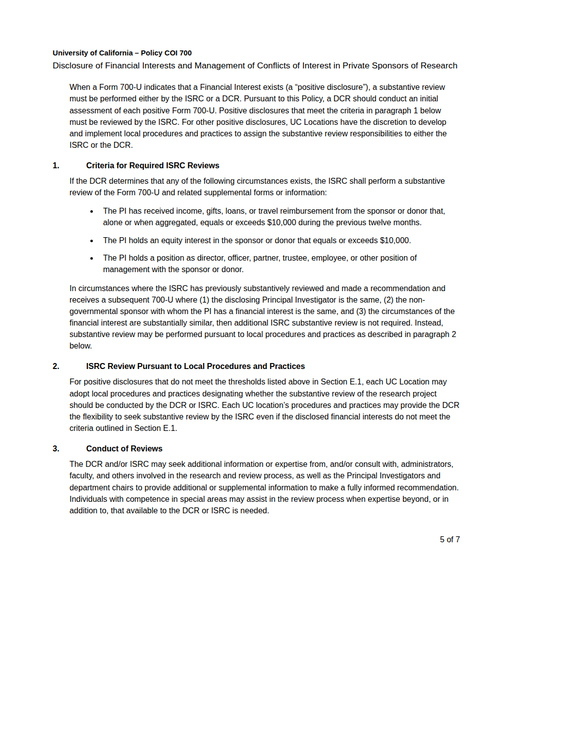University of California – Policy COI 700
Disclosure of Financial Interests and Management of Conflicts of Interest in Private Sponsors of Research
When a Form 700-U indicates that a Financial Interest exists (a “positive disclosure”), a substantive review must be performed either by the ISRC or a DCR. Pursuant to this Policy, a DCR should conduct an initial assessment of each positive Form 700-U. Positive disclosures that meet the criteria in paragraph 1 below must be reviewed by the ISRC. For other positive disclosures, UC Locations have the discretion to develop and implement local procedures and practices to assign the substantive review responsibilities to either the ISRC or the DCR.
1. Criteria for Required ISRC Reviews
If the DCR determines that any of the following circumstances exists, the ISRC shall perform a substantive review of the Form 700-U and related supplemental forms or information:
The PI has received income, gifts, loans, or travel reimbursement from the sponsor or donor that, alone or when aggregated, equals or exceeds $10,000 during the previous twelve months.
The PI holds an equity interest in the sponsor or donor that equals or exceeds $10,000.
The PI holds a position as director, officer, partner, trustee, employee, or other position of management with the sponsor or donor.
In circumstances where the ISRC has previously substantively reviewed and made a recommendation and receives a subsequent 700-U where (1) the disclosing Principal Investigator is the same, (2) the non-governmental sponsor with whom the PI has a financial interest is the same, and (3) the circumstances of the financial interest are substantially similar, then additional ISRC substantive review is not required. Instead, substantive review may be performed pursuant to local procedures and practices as described in paragraph 2 below.
2. ISRC Review Pursuant to Local Procedures and Practices
For positive disclosures that do not meet the thresholds listed above in Section E.1, each UC Location may adopt local procedures and practices designating whether the substantive review of the research project should be conducted by the DCR or ISRC. Each UC location’s procedures and practices may provide the DCR the flexibility to seek substantive review by the ISRC even if the disclosed financial interests do not meet the criteria outlined in Section E.1.
3. Conduct of Reviews
The DCR and/or ISRC may seek additional information or expertise from, and/or consult with, administrators, faculty, and others involved in the research and review process, as well as the Principal Investigators and department chairs to provide additional or supplemental information to make a fully informed recommendation. Individuals with competence in special areas may assist in the review process when expertise beyond, or in addition to, that available to the DCR or ISRC is needed.
5 of 7